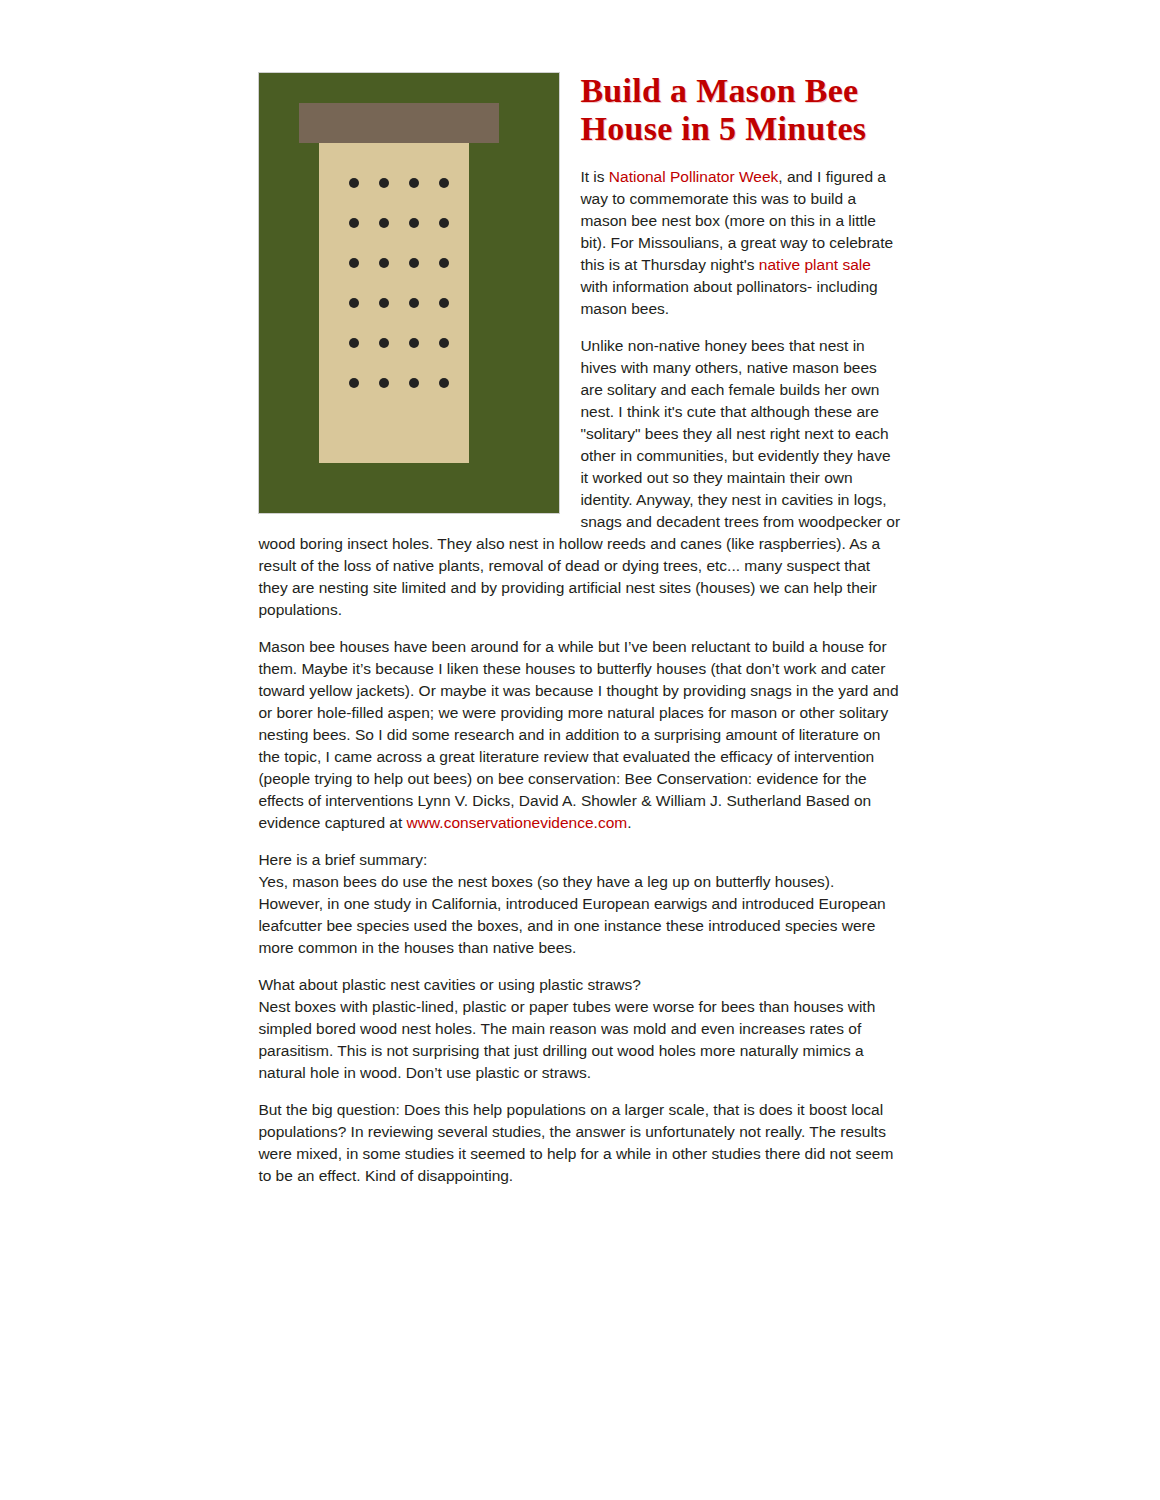Build a Mason Bee House in 5 Minutes
It is National Pollinator Week, and I figured a way to commemorate this was to build a mason bee nest box (more on this in a little bit). For Missoulians, a great way to celebrate this is at Thursday night's native plant sale with information about pollinators- including mason bees.
Unlike non-native honey bees that nest in hives with many others, native mason bees are solitary and each female builds her own nest. I think it's cute that although these are "solitary" bees they all nest right next to each other in communities, but evidently they have it worked out so they maintain their own identity. Anyway, they nest in cavities in logs, snags and decadent trees from woodpecker or wood boring insect holes. They also nest in hollow reeds and canes (like raspberries). As a result of the loss of native plants, removal of dead or dying trees, etc... many suspect that they are nesting site limited and by providing artificial nest sites (houses) we can help their populations.
Mason bee houses have been around for a while but I’ve been reluctant to build a house for them. Maybe it’s because I liken these houses to butterfly houses (that don’t work and cater toward yellow jackets). Or maybe it was because I thought by providing snags in the yard and or borer hole-filled aspen; we were providing more natural places for mason or other solitary nesting bees. So I did some research and in addition to a surprising amount of literature on the topic, I came across a great literature review that evaluated the efficacy of intervention (people trying to help out bees) on bee conservation: Bee Conservation: evidence for the effects of interventions Lynn V. Dicks, David A. Showler & William J. Sutherland Based on evidence captured at www.conservationevidence.com.
Here is a brief summary:
Yes, mason bees do use the nest boxes (so they have a leg up on butterfly houses). However, in one study in California, introduced European earwigs and introduced European leafcutter bee species used the boxes, and in one instance these introduced species were more common in the houses than native bees.
What about plastic nest cavities or using plastic straws?
Nest boxes with plastic-lined, plastic or paper tubes were worse for bees than houses with simpled bored wood nest holes. The main reason was mold and even increases rates of parasitism. This is not surprising that just drilling out wood holes more naturally mimics a natural hole in wood. Don’t use plastic or straws.
But the big question: Does this help populations on a larger scale, that is does it boost local populations? In reviewing several studies, the answer is unfortunately not really. The results were mixed, in some studies it seemed to help for a while in other studies there did not seem to be an effect. Kind of disappointing.